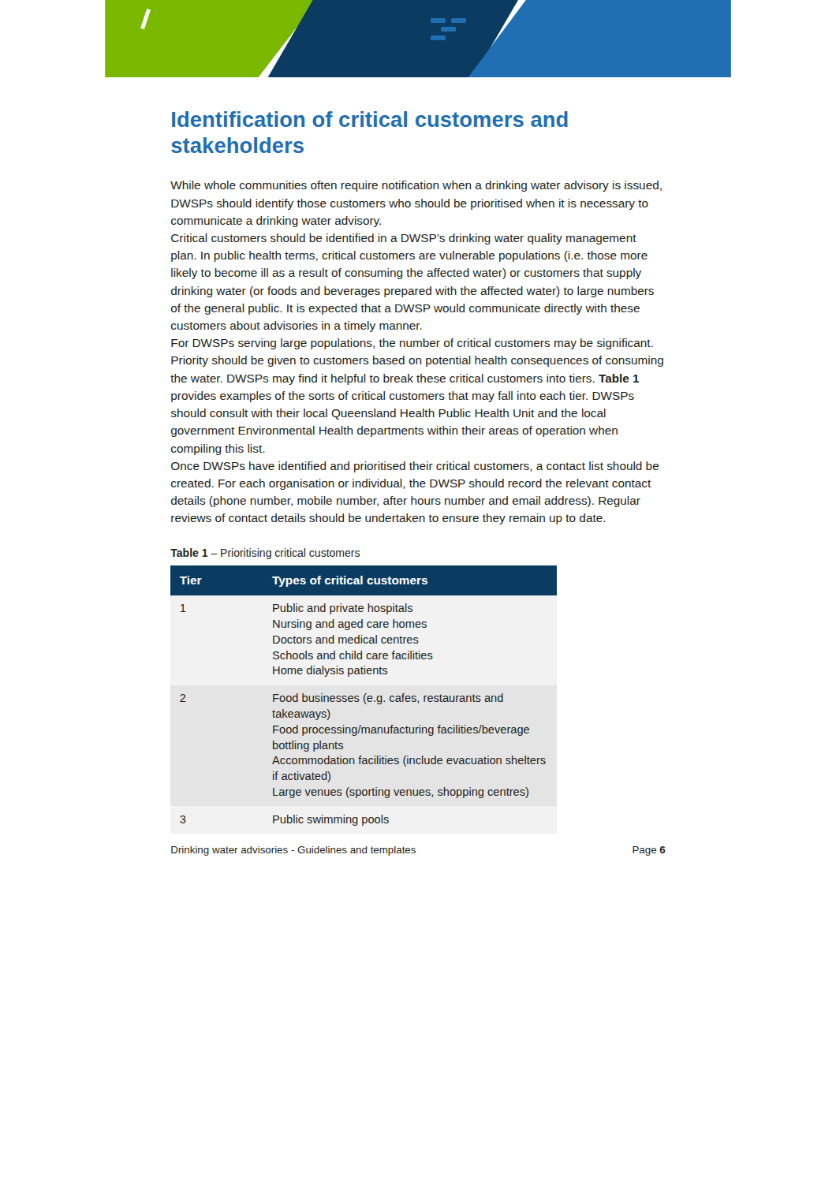Identification of critical customers and stakeholders
While whole communities often require notification when a drinking water advisory is issued, DWSPs should identify those customers who should be prioritised when it is necessary to communicate a drinking water advisory.
Critical customers should be identified in a DWSP’s drinking water quality management plan. In public health terms, critical customers are vulnerable populations (i.e. those more likely to become ill as a result of consuming the affected water) or customers that supply drinking water (or foods and beverages prepared with the affected water) to large numbers of the general public. It is expected that a DWSP would communicate directly with these customers about advisories in a timely manner.
For DWSPs serving large populations, the number of critical customers may be significant. Priority should be given to customers based on potential health consequences of consuming the water. DWSPs may find it helpful to break these critical customers into tiers. Table 1 provides examples of the sorts of critical customers that may fall into each tier. DWSPs should consult with their local Queensland Health Public Health Unit and the local government Environmental Health departments within their areas of operation when compiling this list.
Once DWSPs have identified and prioritised their critical customers, a contact list should be created. For each organisation or individual, the DWSP should record the relevant contact details (phone number, mobile number, after hours number and email address). Regular reviews of contact details should be undertaken to ensure they remain up to date.
Table 1 – Prioritising critical customers
| Tier | Types of critical customers |
| --- | --- |
| 1 | Public and private hospitals Nursing and aged care homes Doctors and medical centres Schools and child care facilities Home dialysis patients |
| 2 | Food businesses (e.g. cafes, restaurants and takeaways) Food processing/manufacturing facilities/beverage bottling plants Accommodation facilities (include evacuation shelters if activated) Large venues (sporting venues, shopping centres) |
| 3 | Public swimming pools |
Drinking water advisories - Guidelines and templates
Page 6